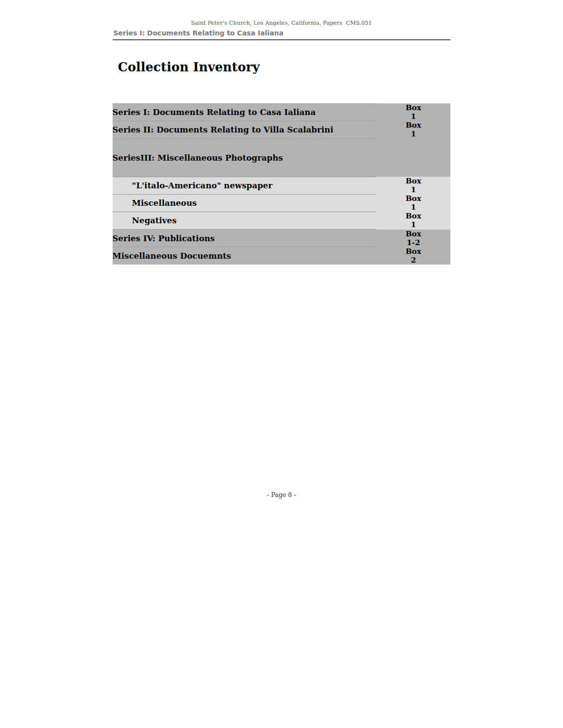Saint Peter's Church, Los Angeles, California, Papers CMS.051
Series I: Documents Relating to Casa Ialiana
Collection Inventory
| Series I: Documents Relating to Casa Ialiana | Box 1 |
| Series II: Documents Relating to Villa Scalabrini | Box 1 |
| SeriesIII: Miscellaneous Photographs | |
| "L'italo-Americano" newspaper | Box 1 |
| Miscellaneous | Box 1 |
| Negatives | Box 1 |
| Series IV: Publications | Box 1-2 |
| Miscellaneous Docuemnts | Box 2 |
- Page 8 -